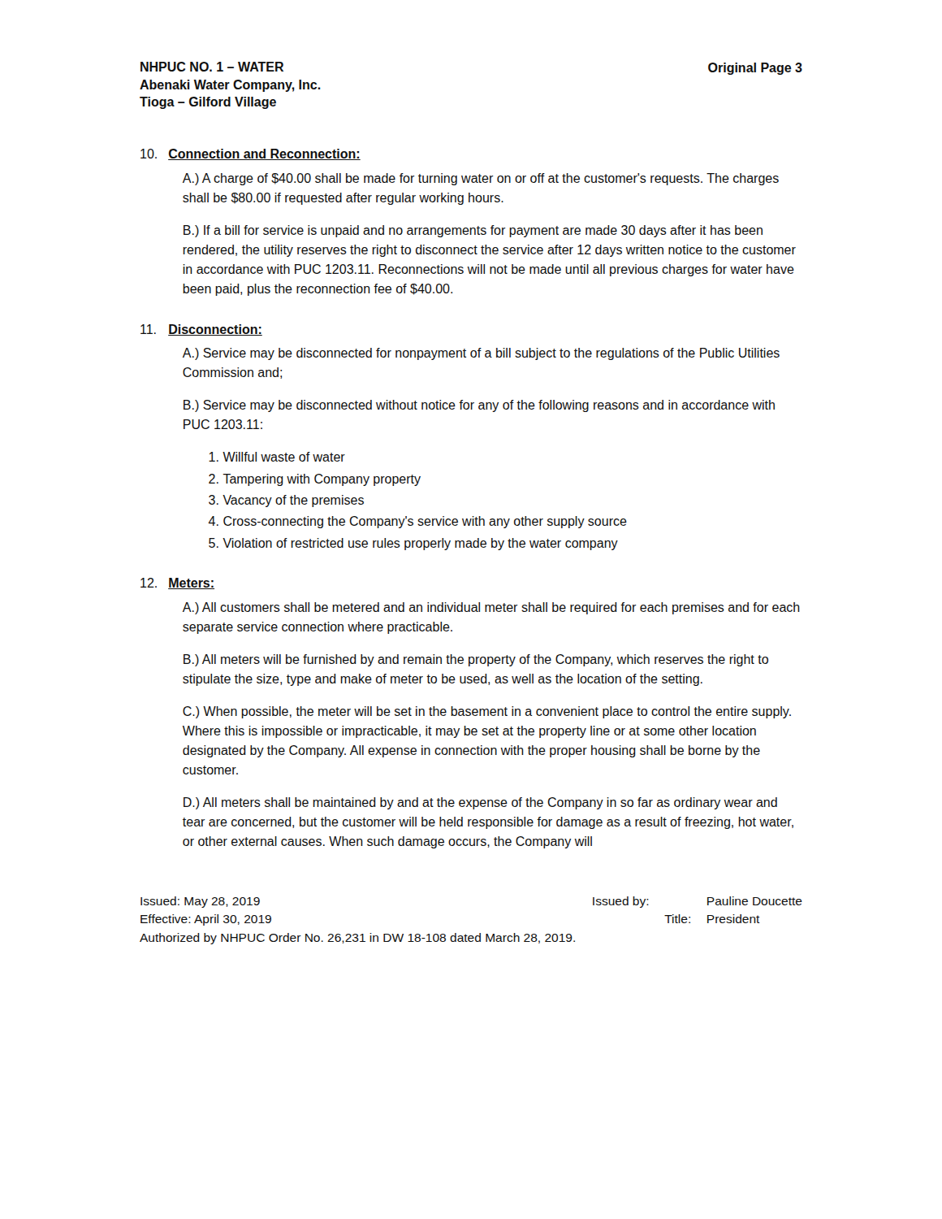Original Page 3
NHPUC NO. 1 – WATER
Abenaki Water Company, Inc.
Tioga – Gilford Village
Connection and Reconnection:
A.) A charge of $40.00 shall be made for turning water on or off at the customer's requests. The charges shall be $80.00 if requested after regular working hours.
B.) If a bill for service is unpaid and no arrangements for payment are made 30 days after it has been rendered, the utility reserves the right to disconnect the service after 12 days written notice to the customer in accordance with PUC 1203.11. Reconnections will not be made until all previous charges for water have been paid, plus the reconnection fee of $40.00.
Disconnection:
A.) Service may be disconnected for nonpayment of a bill subject to the regulations of the Public Utilities Commission and;
B.) Service may be disconnected without notice for any of the following reasons and in accordance with PUC 1203.11:
Willful waste of water
Tampering with Company property
Vacancy of the premises
Cross-connecting the Company's service with any other supply source
Violation of restricted use rules properly made by the water company
Meters:
A.) All customers shall be metered and an individual meter shall be required for each premises and for each separate service connection where practicable.
B.) All meters will be furnished by and remain the property of the Company, which reserves the right to stipulate the size, type and make of meter to be used, as well as the location of the setting.
C.) When possible, the meter will be set in the basement in a convenient place to control the entire supply. Where this is impossible or impracticable, it may be set at the property line or at some other location designated by the Company. All expense in connection with the proper housing shall be borne by the customer.
D.) All meters shall be maintained by and at the expense of the Company in so far as ordinary wear and tear are concerned, but the customer will be held responsible for damage as a result of freezing, hot water, or other external causes. When such damage occurs, the Company will
Issued: May 28, 2019
Effective: April 30, 2019
Issued by: Pauline Doucette Title: President
Authorized by NHPUC Order No. 26,231 in DW 18-108 dated March 28, 2019.